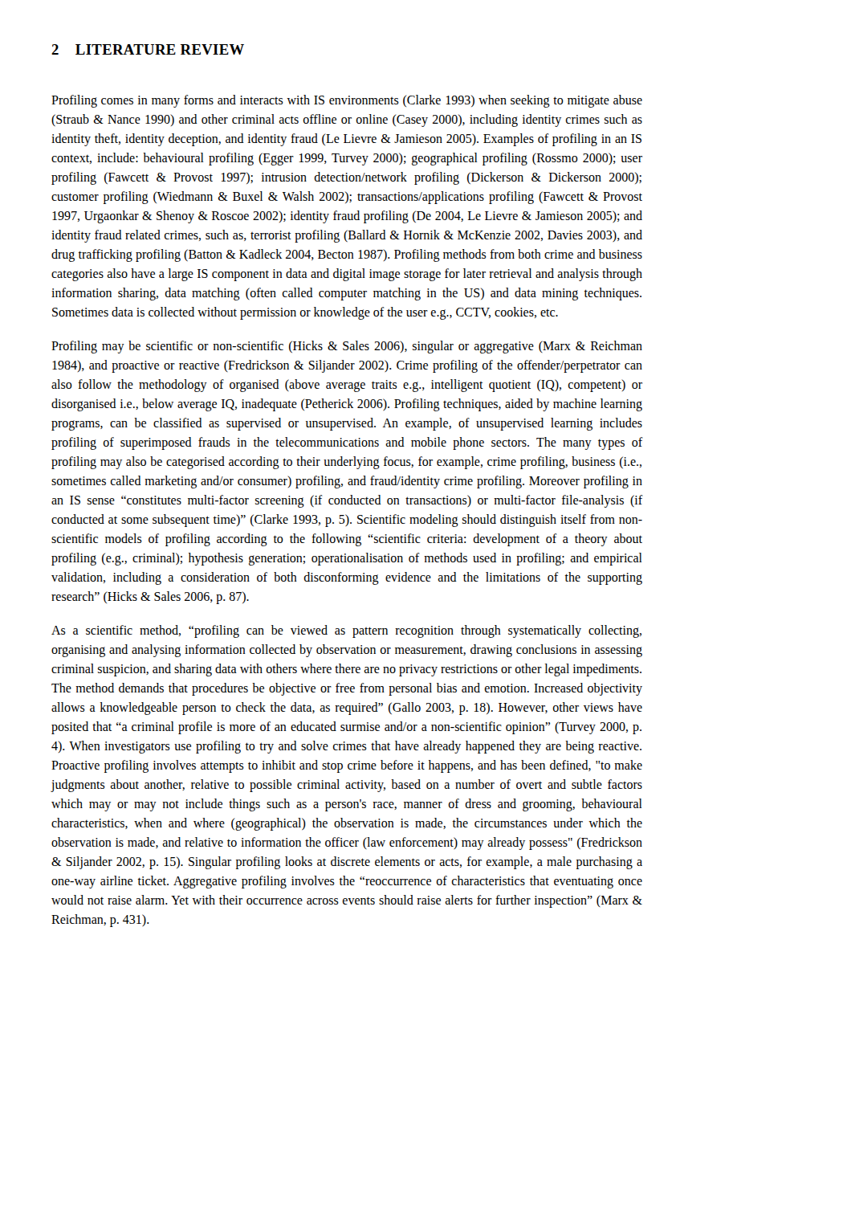2 LITERATURE REVIEW
Profiling comes in many forms and interacts with IS environments (Clarke 1993) when seeking to mitigate abuse (Straub & Nance 1990) and other criminal acts offline or online (Casey 2000), including identity crimes such as identity theft, identity deception, and identity fraud (Le Lievre & Jamieson 2005). Examples of profiling in an IS context, include: behavioural profiling (Egger 1999, Turvey 2000); geographical profiling (Rossmo 2000); user profiling (Fawcett & Provost 1997); intrusion detection/network profiling (Dickerson & Dickerson 2000); customer profiling (Wiedmann & Buxel & Walsh 2002); transactions/applications profiling (Fawcett & Provost 1997, Urgaonkar & Shenoy & Roscoe 2002); identity fraud profiling (De 2004, Le Lievre & Jamieson 2005); and identity fraud related crimes, such as, terrorist profiling (Ballard & Hornik & McKenzie 2002, Davies 2003), and drug trafficking profiling (Batton & Kadleck 2004, Becton 1987). Profiling methods from both crime and business categories also have a large IS component in data and digital image storage for later retrieval and analysis through information sharing, data matching (often called computer matching in the US) and data mining techniques. Sometimes data is collected without permission or knowledge of the user e.g., CCTV, cookies, etc.
Profiling may be scientific or non-scientific (Hicks & Sales 2006), singular or aggregative (Marx & Reichman 1984), and proactive or reactive (Fredrickson & Siljander 2002). Crime profiling of the offender/perpetrator can also follow the methodology of organised (above average traits e.g., intelligent quotient (IQ), competent) or disorganised i.e., below average IQ, inadequate (Petherick 2006). Profiling techniques, aided by machine learning programs, can be classified as supervised or unsupervised. An example, of unsupervised learning includes profiling of superimposed frauds in the telecommunications and mobile phone sectors. The many types of profiling may also be categorised according to their underlying focus, for example, crime profiling, business (i.e., sometimes called marketing and/or consumer) profiling, and fraud/identity crime profiling. Moreover profiling in an IS sense “constitutes multi-factor screening (if conducted on transactions) or multi-factor file-analysis (if conducted at some subsequent time)” (Clarke 1993, p. 5). Scientific modeling should distinguish itself from non-scientific models of profiling according to the following “scientific criteria: development of a theory about profiling (e.g., criminal); hypothesis generation; operationalisation of methods used in profiling; and empirical validation, including a consideration of both disconforming evidence and the limitations of the supporting research” (Hicks & Sales 2006, p. 87).
As a scientific method, “profiling can be viewed as pattern recognition through systematically collecting, organising and analysing information collected by observation or measurement, drawing conclusions in assessing criminal suspicion, and sharing data with others where there are no privacy restrictions or other legal impediments. The method demands that procedures be objective or free from personal bias and emotion. Increased objectivity allows a knowledgeable person to check the data, as required” (Gallo 2003, p. 18). However, other views have posited that “a criminal profile is more of an educated surmise and/or a non-scientific opinion” (Turvey 2000, p. 4). When investigators use profiling to try and solve crimes that have already happened they are being reactive. Proactive profiling involves attempts to inhibit and stop crime before it happens, and has been defined, "to make judgments about another, relative to possible criminal activity, based on a number of overt and subtle factors which may or may not include things such as a person's race, manner of dress and grooming, behavioural characteristics, when and where (geographical) the observation is made, the circumstances under which the observation is made, and relative to information the officer (law enforcement) may already possess" (Fredrickson & Siljander 2002, p. 15). Singular profiling looks at discrete elements or acts, for example, a male purchasing a one-way airline ticket. Aggregative profiling involves the “reoccurrence of characteristics that eventuating once would not raise alarm. Yet with their occurrence across events should raise alerts for further inspection” (Marx & Reichman, p. 431).